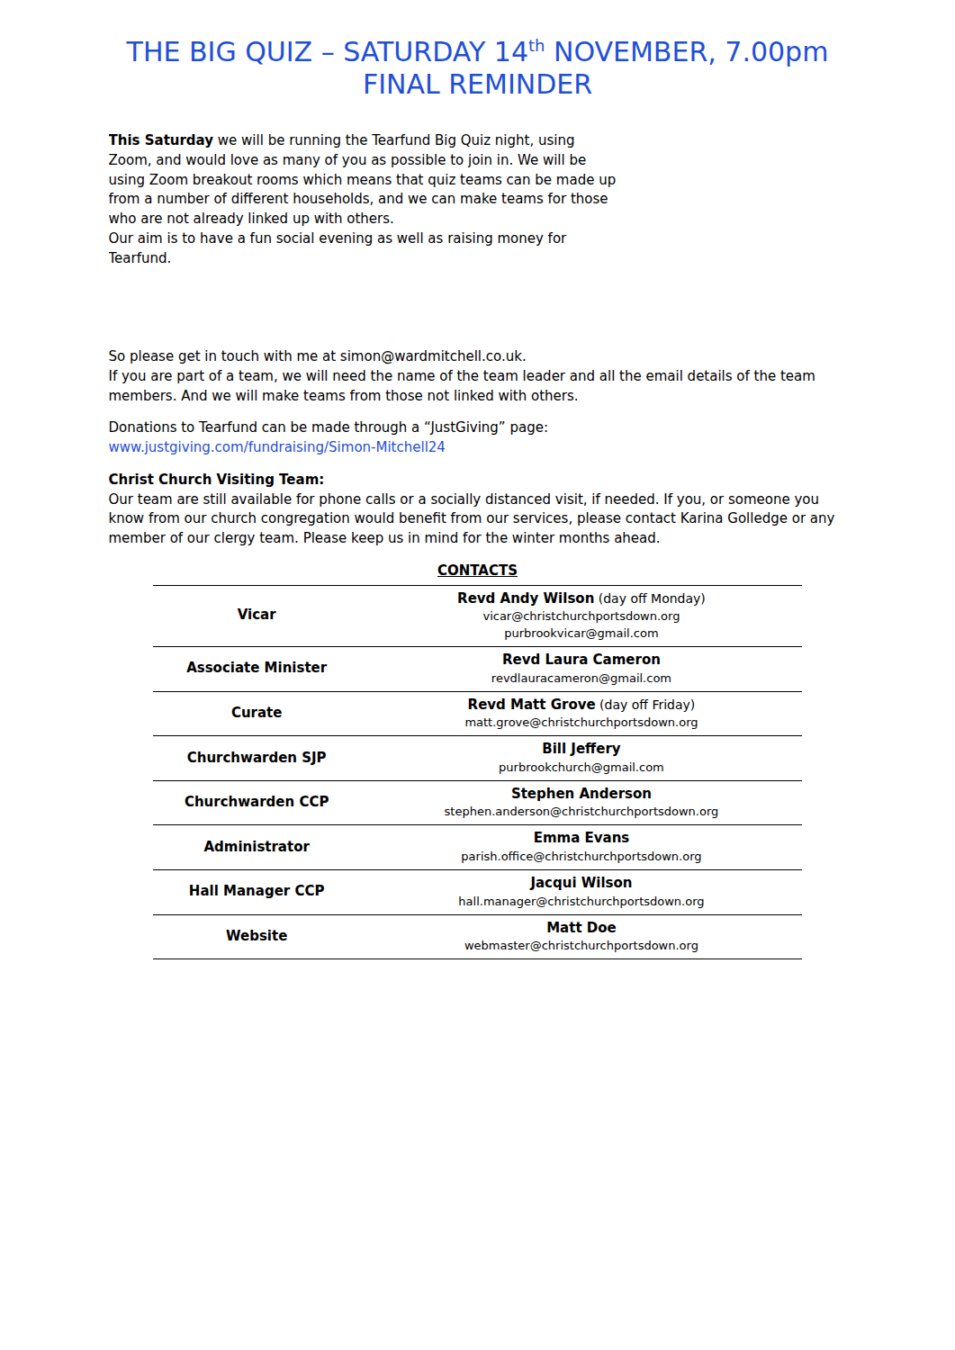THE BIG QUIZ – SATURDAY 14th NOVEMBER, 7.00pm FINAL REMINDER
This Saturday we will be running the Tearfund Big Quiz night, using Zoom, and would love as many of you as possible to join in. We will be using Zoom breakout rooms which means that quiz teams can be made up from a number of different households, and we can make teams for those who are not already linked up with others.
Our aim is to have a fun social evening as well as raising money for Tearfund.
So please get in touch with me at simon@wardmitchell.co.uk.
If you are part of a team, we will need the name of the team leader and all the email details of the team members. And we will make teams from those not linked with others.
Donations to Tearfund can be made through a “JustGiving” page:
www.justgiving.com/fundraising/Simon-Mitchell24
Christ Church Visiting Team:
Our team are still available for phone calls or a socially distanced visit, if needed. If you, or someone you know from our church congregation would benefit from our services, please contact Karina Golledge or any member of our clergy team. Please keep us in mind for the winter months ahead.
CONTACTS
| Vicar | Revd Andy Wilson (day off Monday) vicar@christchurchportsdown.org purbrookvicar@gmail.com |
| Associate Minister | Revd Laura Cameron revdlauracameron@gmail.com |
| Curate | Revd Matt Grove (day off Friday) matt.grove@christchurchportsdown.org |
| Churchwarden SJP | Bill Jeffery purbrookchurch@gmail.com |
| Churchwarden CCP | Stephen Anderson stephen.anderson@christchurchportsdown.org |
| Administrator | Emma Evans parish.office@christchurchportsdown.org |
| Hall Manager CCP | Jacqui Wilson hall.manager@christchurchportsdown.org |
| Website | Matt Doe webmaster@christchurchportsdown.org |